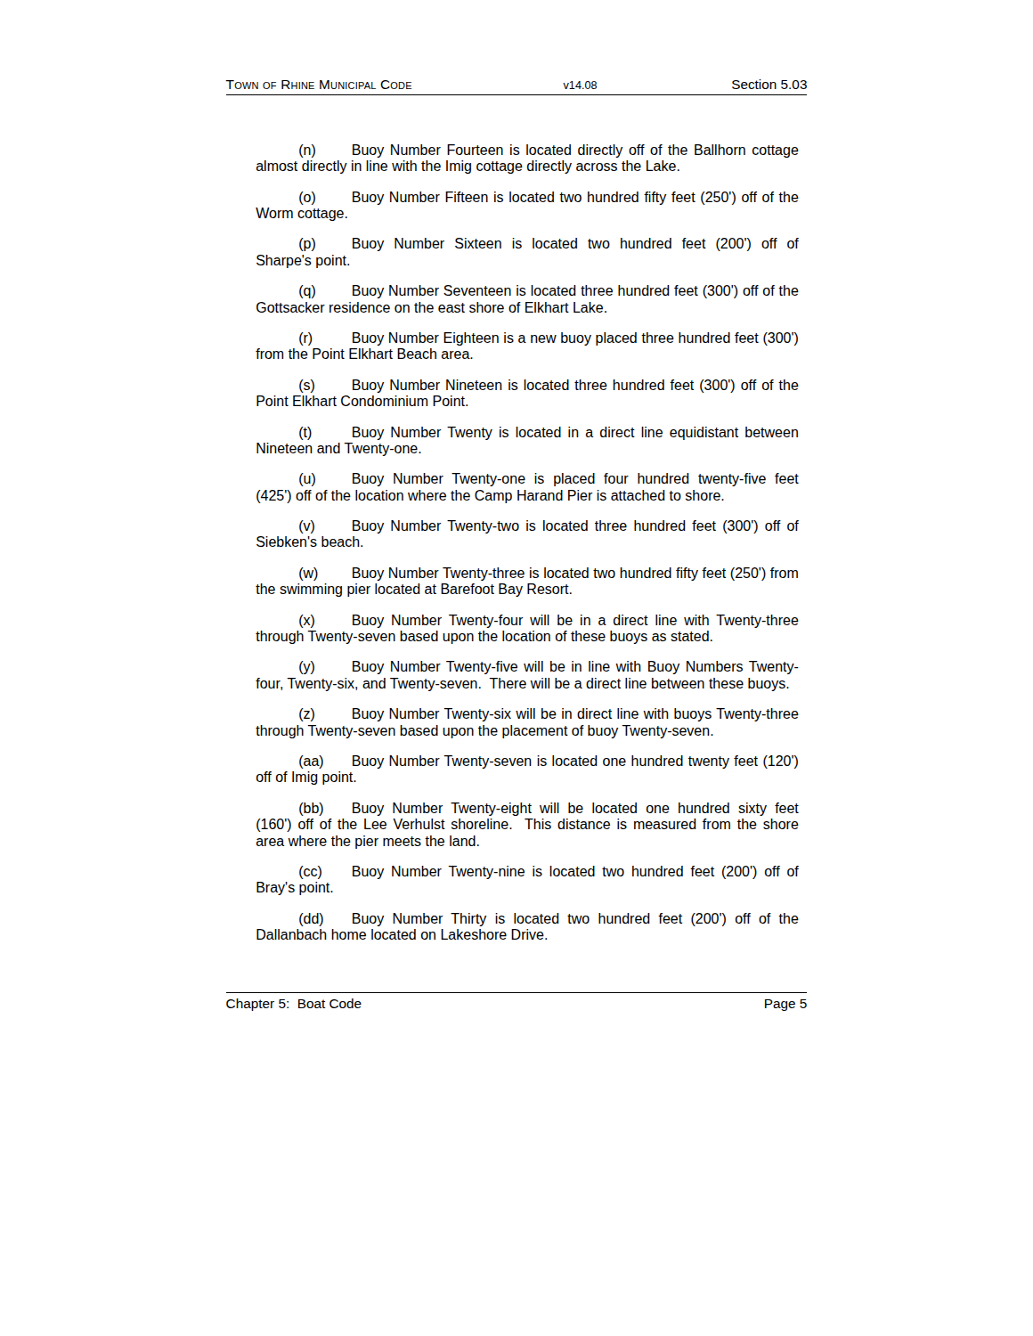Town of Rhine Municipal Code
v14.08
Section 5.03
(n) Buoy Number Fourteen is located directly off of the Ballhorn cottage almost directly in line with the Imig cottage directly across the Lake.
(o) Buoy Number Fifteen is located two hundred fifty feet (250') off of the Worm cottage.
(p) Buoy Number Sixteen is located two hundred feet (200') off of Sharpe's point.
(q) Buoy Number Seventeen is located three hundred feet (300') off of the Gottsacker residence on the east shore of Elkhart Lake.
(r) Buoy Number Eighteen is a new buoy placed three hundred feet (300') from the Point Elkhart Beach area.
(s) Buoy Number Nineteen is located three hundred feet (300') off of the Point Elkhart Condominium Point.
(t) Buoy Number Twenty is located in a direct line equidistant between Nineteen and Twenty-one.
(u) Buoy Number Twenty-one is placed four hundred twenty-five feet (425') off of the location where the Camp Harand Pier is attached to shore.
(v) Buoy Number Twenty-two is located three hundred feet (300') off of Siebken's beach.
(w) Buoy Number Twenty-three is located two hundred fifty feet (250') from the swimming pier located at Barefoot Bay Resort.
(x) Buoy Number Twenty-four will be in a direct line with Twenty-three through Twenty-seven based upon the location of these buoys as stated.
(y) Buoy Number Twenty-five will be in line with Buoy Numbers Twenty-four, Twenty-six, and Twenty-seven. There will be a direct line between these buoys.
(z) Buoy Number Twenty-six will be in direct line with buoys Twenty-three through Twenty-seven based upon the placement of buoy Twenty-seven.
(aa) Buoy Number Twenty-seven is located one hundred twenty feet (120') off of Imig point.
(bb) Buoy Number Twenty-eight will be located one hundred sixty feet (160') off of the Lee Verhulst shoreline. This distance is measured from the shore area where the pier meets the land.
(cc) Buoy Number Twenty-nine is located two hundred feet (200') off of Bray's point.
(dd) Buoy Number Thirty is located two hundred feet (200') off of the Dallanbach home located on Lakeshore Drive.
Chapter 5: Boat Code
Page 5